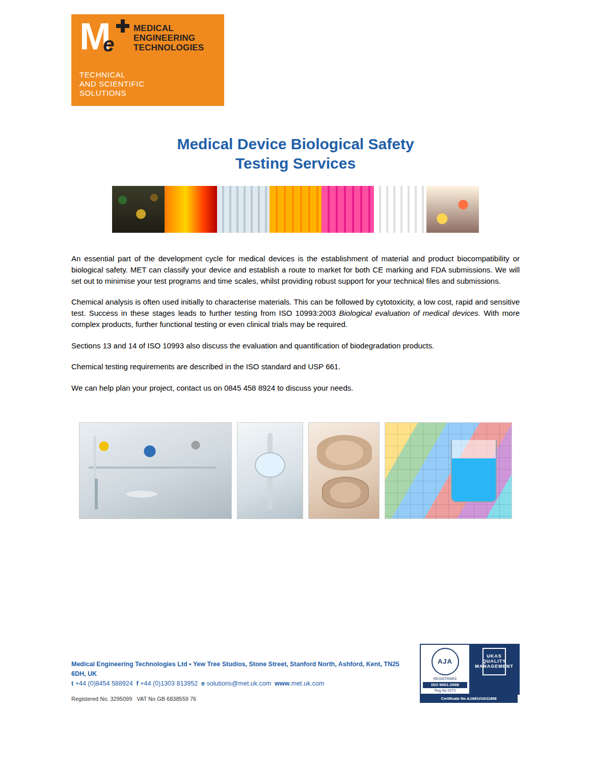M
e
MEDICAL
ENGINEERING
TECHNOLOGIES
TECHNICAL
AND SCIENTIFIC
SOLUTIONS
Medical Device Biological Safety
Testing Services
An essential part of the development cycle for medical devices is the establishment of material and product biocompatibility or biological safety. MET can classify your device and establish a route to market for both CE marking and FDA submissions. We will set out to minimise your test programs and time scales, whilst providing robust support for your technical files and submissions.
Chemical analysis is often used initially to characterise materials. This can be followed by cytotoxicity, a low cost, rapid and sensitive test. Success in these stages leads to further testing from ISO 10993:2003 Biological evaluation of medical devices. With more complex products, further functional testing or even clinical trials may be required.
Sections 13 and 14 of ISO 10993 also discuss the evaluation and quantification of biodegradation products.
Chemical testing requirements are described in the ISO standard and USP 661.
We can help plan your project, contact us on 0845 458 8924 to discuss your needs.
Medical Engineering Technologies Ltd • Yew Tree Studios, Stone Street, Stanford North, Ashford, Kent, TN25 6DH, UK
t +44 (0)8454 588924 f +44 (0)1303 813952 e solutions@met.uk.com www.met.uk.com
Registered No. 3295099 VAT No GB 6838559 76
AJA
REGISTRARS
ISO 9001:2008
Reg No 0273
UKAS
QUALITY
MANAGEMENT
Certificate No AJAEU/10/11898